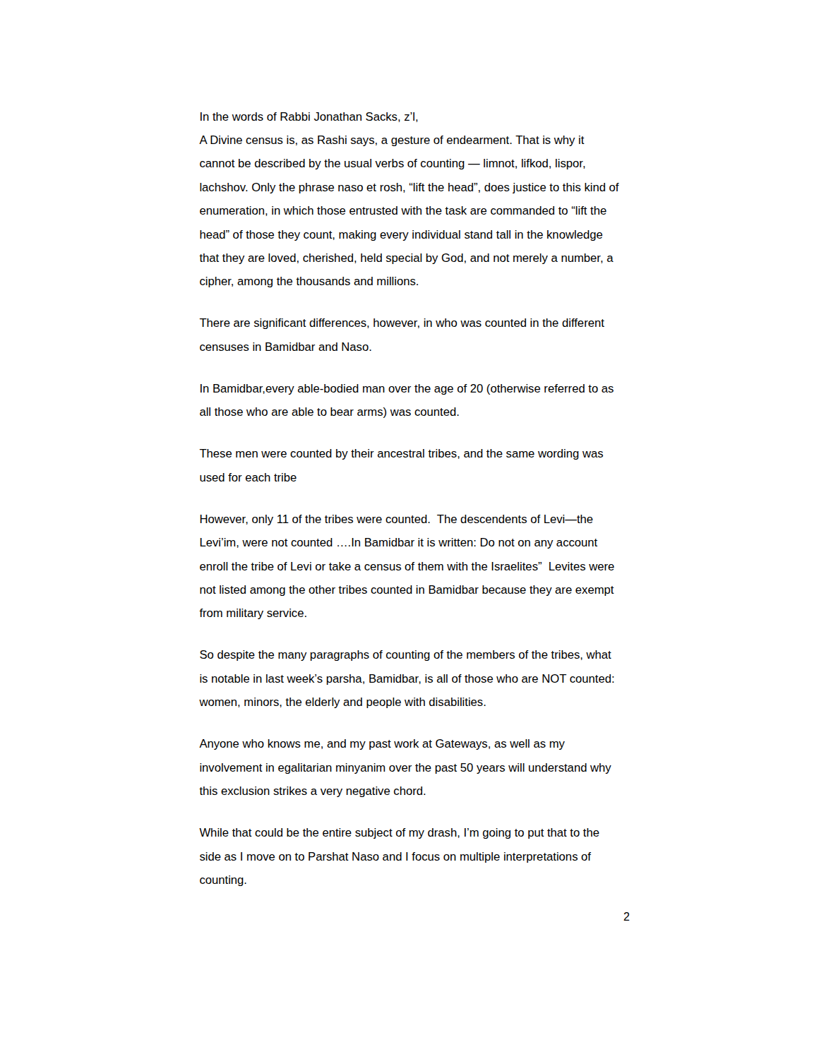In the words of Rabbi Jonathan Sacks, z’l,
A Divine census is, as Rashi says, a gesture of endearment. That is why it cannot be described by the usual verbs of counting — limnot, lifkod, lispor, lachshov. Only the phrase naso et rosh, “lift the head”, does justice to this kind of enumeration, in which those entrusted with the task are commanded to “lift the head” of those they count, making every individual stand tall in the knowledge that they are loved, cherished, held special by God, and not merely a number, a cipher, among the thousands and millions.
There are significant differences, however, in who was counted in the different censuses in Bamidbar and Naso.
In Bamidbar,every able-bodied man over the age of 20 (otherwise referred to as all those who are able to bear arms) was counted.
These men were counted by their ancestral tribes, and the same wording was used for each tribe
However, only 11 of the tribes were counted. The descendents of Levi—the Levi’im, were not counted ….In Bamidbar it is written: Do not on any account enroll the tribe of Levi or take a census of them with the Israelites” Levites were not listed among the other tribes counted in Bamidbar because they are exempt from military service.
So despite the many paragraphs of counting of the members of the tribes, what is notable in last week’s parsha, Bamidbar, is all of those who are NOT counted: women, minors, the elderly and people with disabilities.
Anyone who knows me, and my past work at Gateways, as well as my involvement in egalitarian minyanim over the past 50 years will understand why this exclusion strikes a very negative chord.
While that could be the entire subject of my drash, I’m going to put that to the side as I move on to Parshat Naso and I focus on multiple interpretations of counting.
2